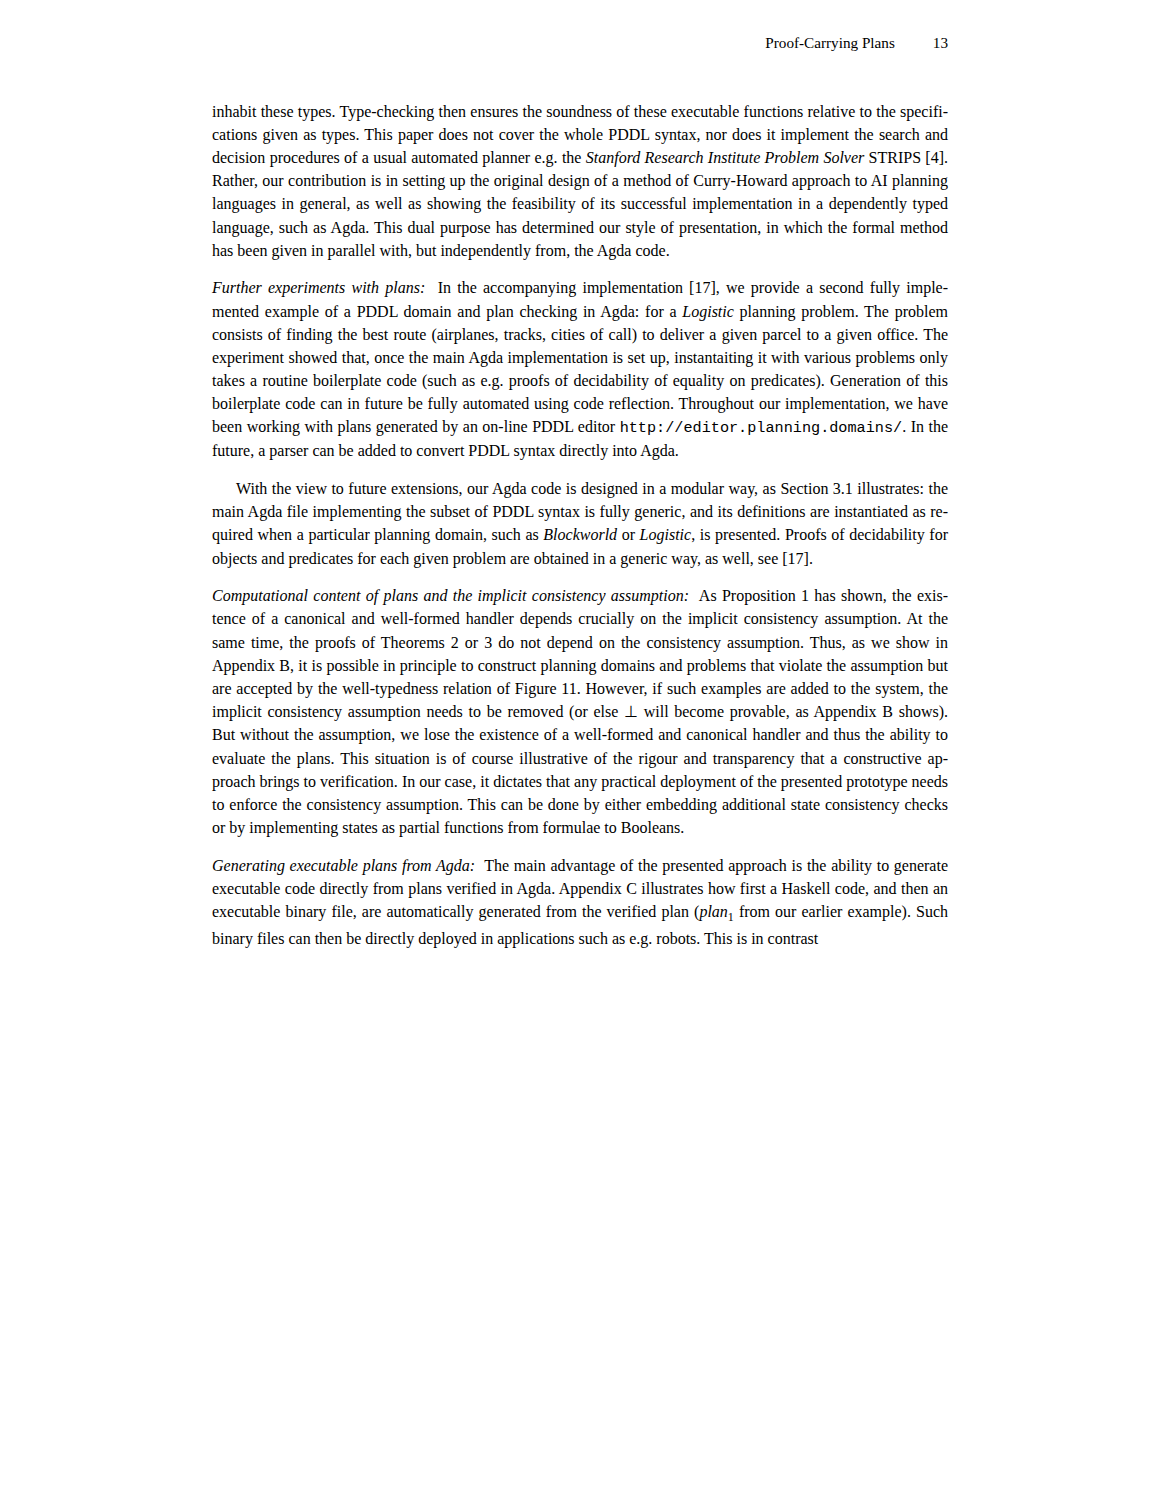Proof-Carrying Plans 13
inhabit these types. Type-checking then ensures the soundness of these executable functions relative to the specifications given as types. This paper does not cover the whole PDDL syntax, nor does it implement the search and decision procedures of a usual automated planner e.g. the Stanford Research Institute Problem Solver STRIPS [4]. Rather, our contribution is in setting up the original design of a method of Curry-Howard approach to AI planning languages in general, as well as showing the feasibility of its successful implementation in a dependently typed language, such as Agda. This dual purpose has determined our style of presentation, in which the formal method has been given in parallel with, but independently from, the Agda code.
Further experiments with plans: In the accompanying implementation [17], we provide a second fully implemented example of a PDDL domain and plan checking in Agda: for a Logistic planning problem. The problem consists of finding the best route (airplanes, tracks, cities of call) to deliver a given parcel to a given office. The experiment showed that, once the main Agda implementation is set up, instantaiting it with various problems only takes a routine boilerplate code (such as e.g. proofs of decidability of equality on predicates). Generation of this boilerplate code can in future be fully automated using code reflection. Throughout our implementation, we have been working with plans generated by an on-line PDDL editor http://editor.planning.domains/. In the future, a parser can be added to convert PDDL syntax directly into Agda.
With the view to future extensions, our Agda code is designed in a modular way, as Section 3.1 illustrates: the main Agda file implementing the subset of PDDL syntax is fully generic, and its definitions are instantiated as required when a particular planning domain, such as Blockworld or Logistic, is presented. Proofs of decidability for objects and predicates for each given problem are obtained in a generic way, as well, see [17].
Computational content of plans and the implicit consistency assumption: As Proposition 1 has shown, the existence of a canonical and well-formed handler depends crucially on the implicit consistency assumption. At the same time, the proofs of Theorems 2 or 3 do not depend on the consistency assumption. Thus, as we show in Appendix B, it is possible in principle to construct planning domains and problems that violate the assumption but are accepted by the well-typedness relation of Figure 11. However, if such examples are added to the system, the implicit consistency assumption needs to be removed (or else ⊥ will become provable, as Appendix B shows). But without the assumption, we lose the existence of a well-formed and canonical handler and thus the ability to evaluate the plans. This situation is of course illustrative of the rigour and transparency that a constructive approach brings to verification. In our case, it dictates that any practical deployment of the presented prototype needs to enforce the consistency assumption. This can be done by either embedding additional state consistency checks or by implementing states as partial functions from formulae to Booleans.
Generating executable plans from Agda: The main advantage of the presented approach is the ability to generate executable code directly from plans verified in Agda. Appendix C illustrates how first a Haskell code, and then an executable binary file, are automatically generated from the verified plan (plan1 from our earlier example). Such binary files can then be directly deployed in applications such as e.g. robots. This is in contrast